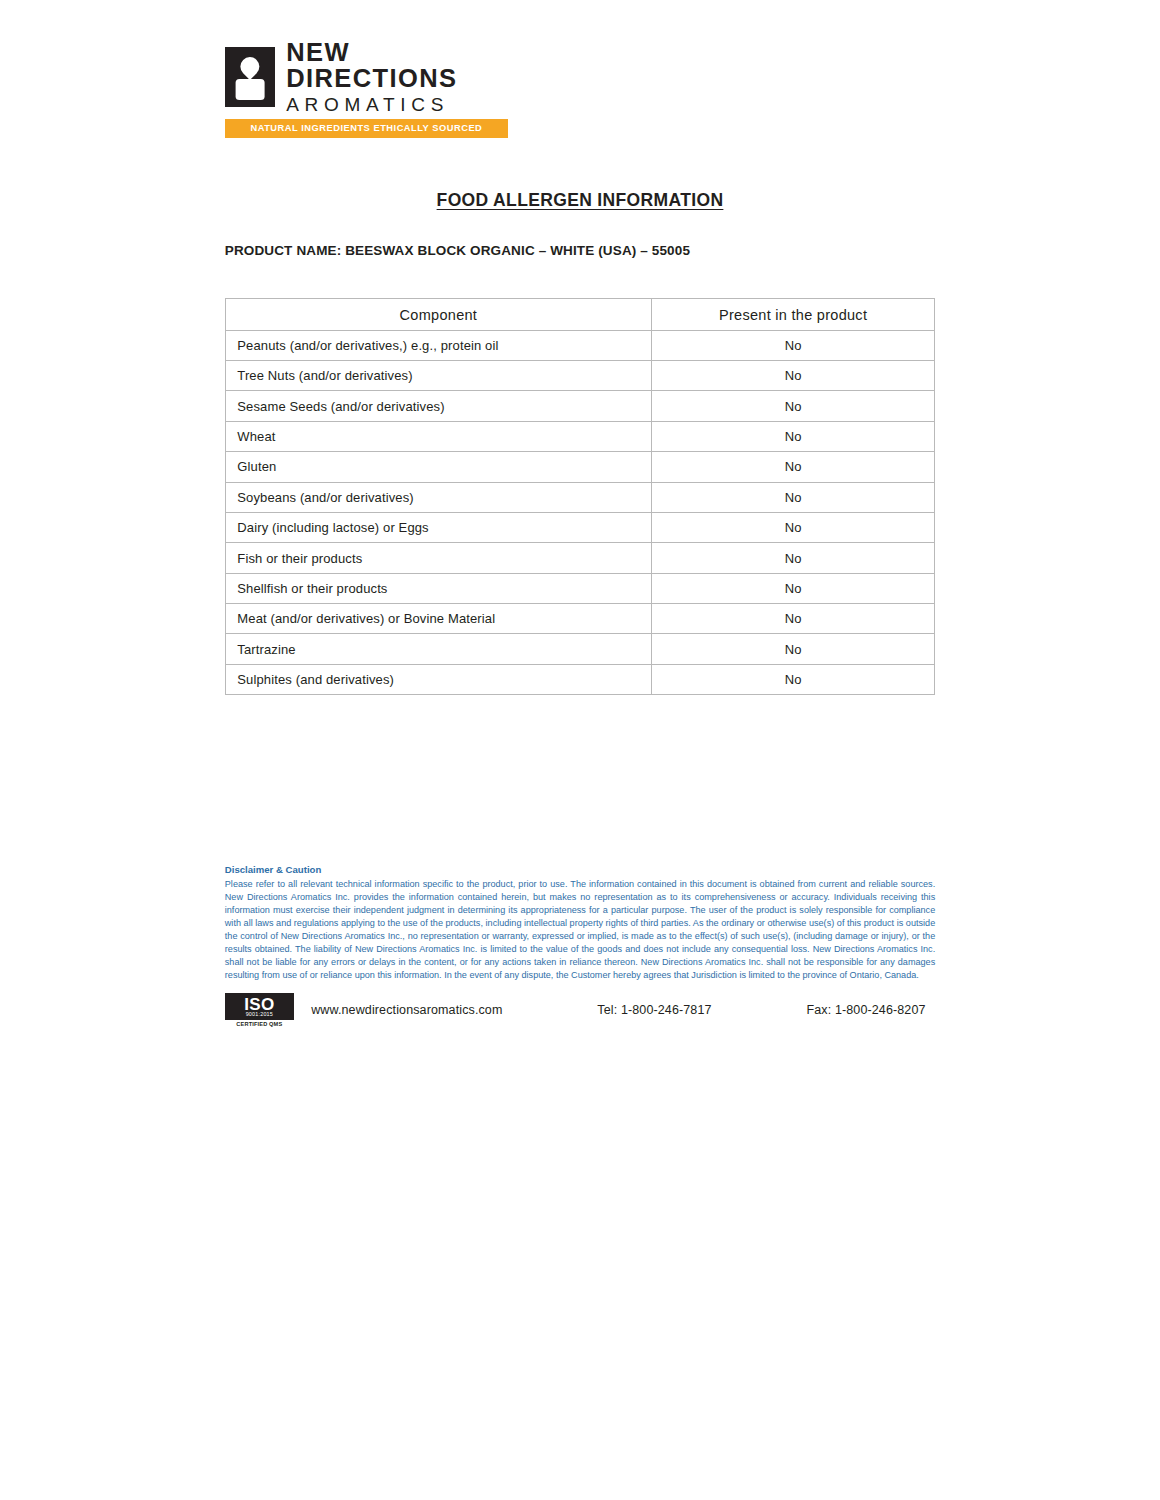NEW DIRECTIONS
AROMATICS
NATURAL INGREDIENTS ETHICALLY SOURCED
FOOD ALLERGEN INFORMATION
PRODUCT NAME: BEESWAX BLOCK ORGANIC – WHITE (USA) – 55005
| Component | Present in the product |
| --- | --- |
| Peanuts (and/or derivatives,) e.g., protein oil | No |
| Tree Nuts (and/or derivatives) | No |
| Sesame Seeds (and/or derivatives) | No |
| Wheat | No |
| Gluten | No |
| Soybeans (and/or derivatives) | No |
| Dairy (including lactose) or Eggs | No |
| Fish or their products | No |
| Shellfish or their products | No |
| Meat (and/or derivatives) or Bovine Material | No |
| Tartrazine | No |
| Sulphites (and derivatives) | No |
Disclaimer & Caution
Please refer to all relevant technical information specific to the product, prior to use. The information contained in this document is obtained from current and reliable sources. New Directions Aromatics Inc. provides the information contained herein, but makes no representation as to its comprehensiveness or accuracy. Individuals receiving this information must exercise their independent judgment in determining its appropriateness for a particular purpose. The user of the product is solely responsible for compliance with all laws and regulations applying to the use of the products, including intellectual property rights of third parties. As the ordinary or otherwise use(s) of this product is outside the control of New Directions Aromatics Inc., no representation or warranty, expressed or implied, is made as to the effect(s) of such use(s), (including damage or injury), or the results obtained. The liability of New Directions Aromatics Inc. is limited to the value of the goods and does not include any consequential loss. New Directions Aromatics Inc. shall not be liable for any errors or delays in the content, or for any actions taken in reliance thereon. New Directions Aromatics Inc. shall not be responsible for any damages resulting from use of or reliance upon this information. In the event of any dispute, the Customer hereby agrees that Jurisdiction is limited to the province of Ontario, Canada.
ISO9001:2015
CERTIFIED QMS
www.newdirectionsaromatics.com Tel: 1-800-246-7817 Fax: 1-800-246-8207